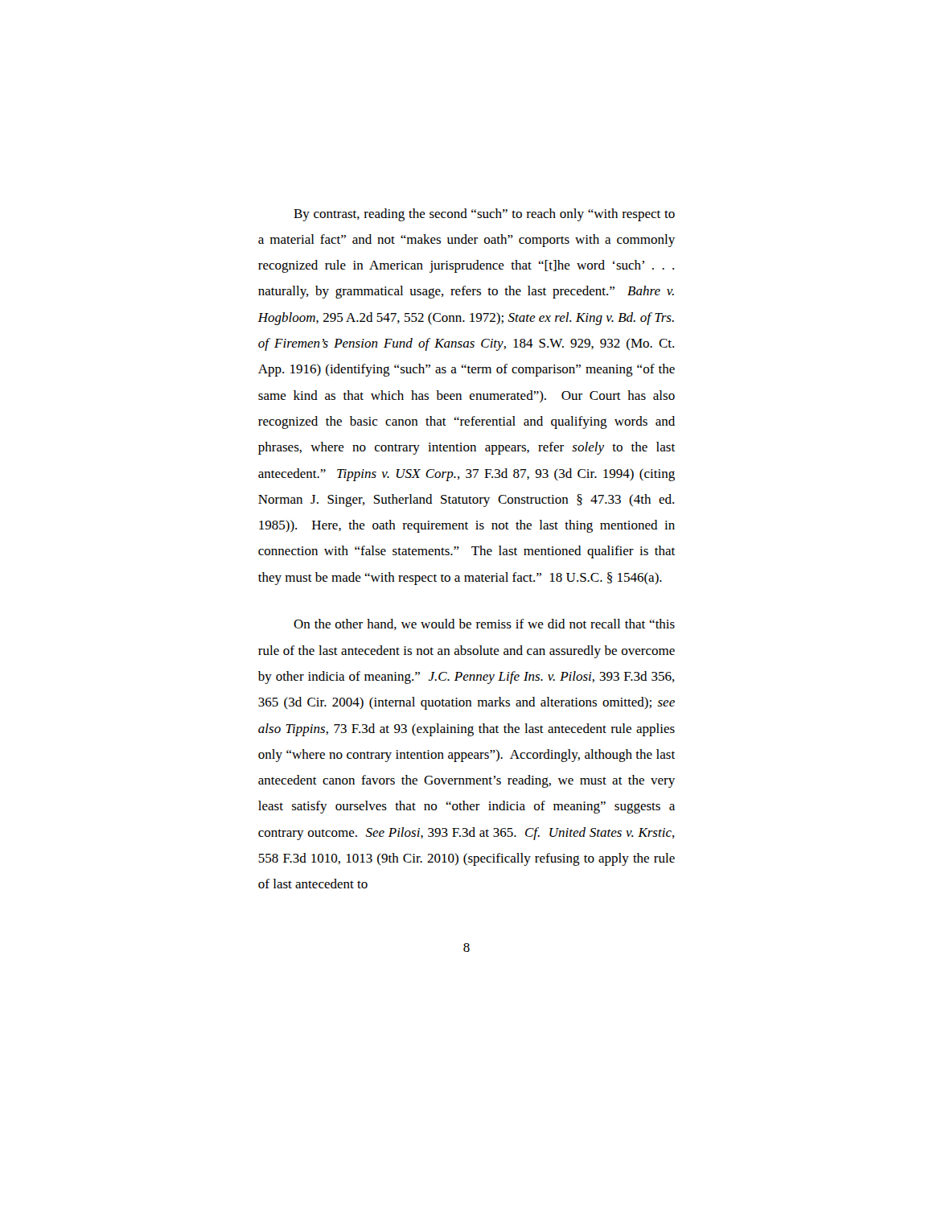By contrast, reading the second “such” to reach only “with respect to a material fact” and not “makes under oath” comports with a commonly recognized rule in American jurisprudence that “[t]he word ‘such’ . . . naturally, by grammatical usage, refers to the last precedent.” Bahre v. Hogbloom, 295 A.2d 547, 552 (Conn. 1972); State ex rel. King v. Bd. of Trs. of Firemen’s Pension Fund of Kansas City, 184 S.W. 929, 932 (Mo. Ct. App. 1916) (identifying “such” as a “term of comparison” meaning “of the same kind as that which has been enumerated”). Our Court has also recognized the basic canon that “referential and qualifying words and phrases, where no contrary intention appears, refer solely to the last antecedent.” Tippins v. USX Corp., 37 F.3d 87, 93 (3d Cir. 1994) (citing Norman J. Singer, Sutherland Statutory Construction § 47.33 (4th ed. 1985)). Here, the oath requirement is not the last thing mentioned in connection with “false statements.” The last mentioned qualifier is that they must be made “with respect to a material fact.” 18 U.S.C. § 1546(a).
On the other hand, we would be remiss if we did not recall that “this rule of the last antecedent is not an absolute and can assuredly be overcome by other indicia of meaning.” J.C. Penney Life Ins. v. Pilosi, 393 F.3d 356, 365 (3d Cir. 2004) (internal quotation marks and alterations omitted); see also Tippins, 73 F.3d at 93 (explaining that the last antecedent rule applies only “where no contrary intention appears”). Accordingly, although the last antecedent canon favors the Government’s reading, we must at the very least satisfy ourselves that no “other indicia of meaning” suggests a contrary outcome. See Pilosi, 393 F.3d at 365. Cf. United States v. Krstic, 558 F.3d 1010, 1013 (9th Cir. 2010) (specifically refusing to apply the rule of last antecedent to
8